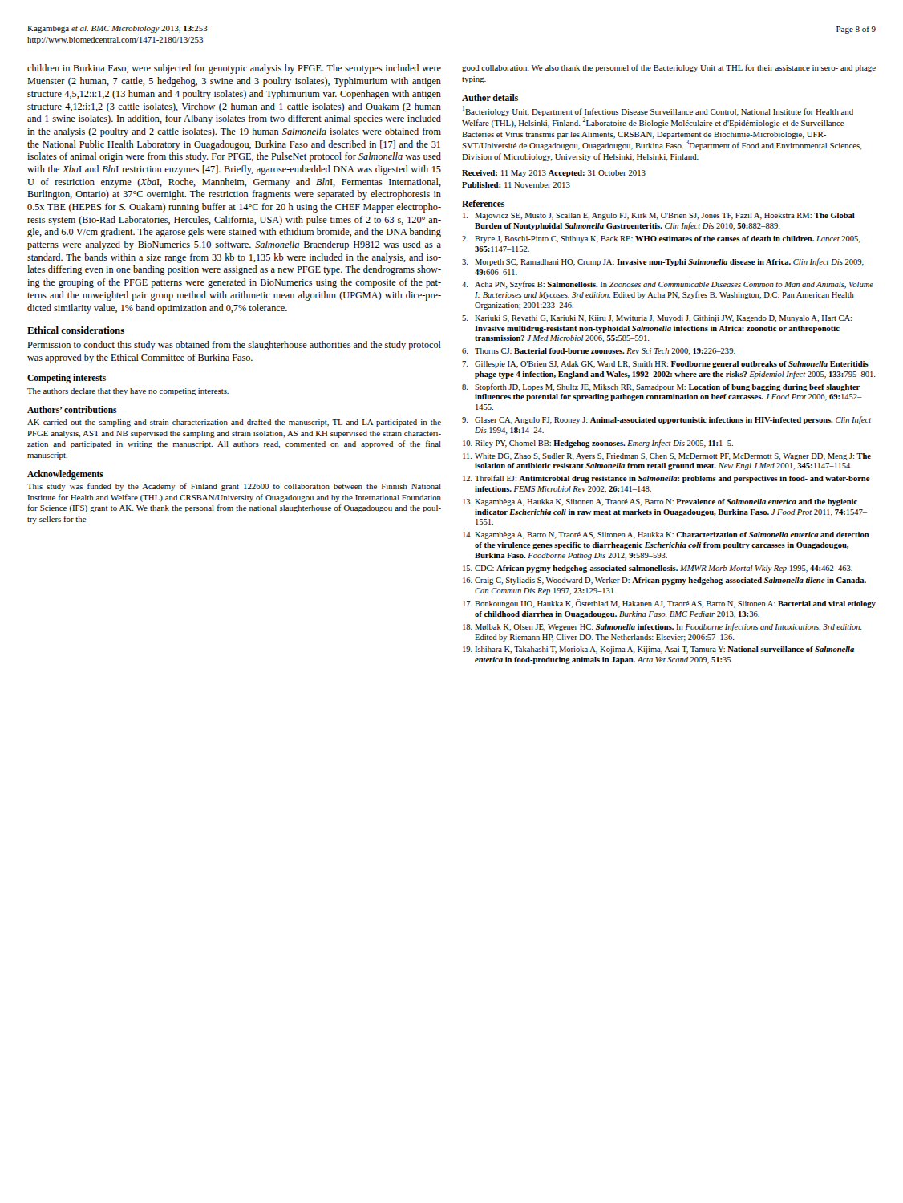Kagambèga et al. BMC Microbiology 2013, 13:253
http://www.biomedcentral.com/1471-2180/13/253
Page 8 of 9
children in Burkina Faso, were subjected for genotypic analysis by PFGE. The serotypes included were Muenster (2 human, 7 cattle, 5 hedgehog, 3 swine and 3 poultry isolates), Typhimurium with antigen structure 4,5,12:i:1,2 (13 human and 4 poultry isolates) and Typhimurium var. Copenhagen with antigen structure 4,12:i:1,2 (3 cattle isolates), Virchow (2 human and 1 cattle isolates) and Ouakam (2 human and 1 swine isolates). In addition, four Albany isolates from two different animal species were included in the analysis (2 poultry and 2 cattle isolates). The 19 human Salmonella isolates were obtained from the National Public Health Laboratory in Ouagadougou, Burkina Faso and described in [17] and the 31 isolates of animal origin were from this study. For PFGE, the PulseNet protocol for Salmonella was used with the Xba I and Bln I restriction enzymes [47]. Briefly, agarose-embedded DNA was digested with 15 U of restriction enzyme (Xba I, Roche, Mannheim, Germany and Bln I, Fermentas International, Burlington, Ontario) at 37°C overnight. The restriction fragments were separated by electrophoresis in 0.5x TBE (HEPES for S. Ouakam) running buffer at 14°C for 20 h using the CHEF Mapper electrophoresis system (Bio-Rad Laboratories, Hercules, California, USA) with pulse times of 2 to 63 s, 120° angle, and 6.0 V/cm gradient. The agarose gels were stained with ethidium bromide, and the DNA banding patterns were analyzed by BioNumerics 5.10 software. Salmonella Braenderup H9812 was used as a standard. The bands within a size range from 33 kb to 1,135 kb were included in the analysis, and isolates differing even in one banding position were assigned as a new PFGE type. The dendrograms showing the grouping of the PFGE patterns were generated in BioNumerics using the composite of the patterns and the unweighted pair group method with arithmetic mean algorithm (UPGMA) with dice-predicted similarity value, 1% band optimization and 0,7% tolerance.
Ethical considerations
Permission to conduct this study was obtained from the slaughterhouse authorities and the study protocol was approved by the Ethical Committee of Burkina Faso.
Competing interests
The authors declare that they have no competing interests.
Authors’ contributions
AK carried out the sampling and strain characterization and drafted the manuscript, TL and LA participated in the PFGE analysis, AST and NB supervised the sampling and strain isolation, AS and KH supervised the strain characterization and participated in writing the manuscript. All authors read, commented on and approved of the final manuscript.
Acknowledgements
This study was funded by the Academy of Finland grant 122600 to collaboration between the Finnish National Institute for Health and Welfare (THL) and CRSBAN/University of Ouagadougou and by the International Foundation for Science (IFS) grant to AK. We thank the personal from the national slaughterhouse of Ouagadougou and the poultry sellers for the
good collaboration. We also thank the personnel of the Bacteriology Unit at THL for their assistance in sero- and phage typing.
Author details
1Bacteriology Unit, Department of Infectious Disease Surveillance and Control, National Institute for Health and Welfare (THL), Helsinki, Finland. 2Laboratoire de Biologie Moléculaire et d'Epidémiologie et de Surveillance Bactéries et Virus transmis par les Aliments, CRSBAN, Département de Biochimie-Microbiologie, UFR-SVT/Université de Ouagadougou, Ouagadougou, Burkina Faso. 3Department of Food and Environmental Sciences, Division of Microbiology, University of Helsinki, Helsinki, Finland.
Received: 11 May 2013 Accepted: 31 October 2013
Published: 11 November 2013
References
Majowicz SE, Musto J, Scallan E, Angulo FJ, Kirk M, O'Brien SJ, Jones TF, Fazil A, Hoekstra RM: The Global Burden of Nontyphoidal Salmonella Gastroenteritis. Clin Infect Dis 2010, 50: 882–889.
Bryce J, Boschi-Pinto C, Shibuya K, Back RE: WHO estimates of the causes of death in children. Lancet 2005, 365: 1147–1152.
Morpeth SC, Ramadhani HO, Crump JA: Invasive non-Typhi Salmonella disease in Africa. Clin Infect Dis 2009, 49: 606–611.
Acha PN, Szyfres B: Salmonellosis. In Zoonoses and Communicable Diseases Common to Man and Animals, Volume I: Bacterioses and Mycoses. 3rd edition. Edited by Acha PN, Szyfres B. Washington, D.C: Pan American Health Organization; 2001:233–246.
Kariuki S, Revathi G, Kariuki N, Kiiru J, Mwituria J, Muyodi J, Githinji JW, Kagendo D, Munyalo A, Hart CA: Invasive multidrug-resistant non-typhoidal Salmonella infections in Africa: zoonotic or anthroponotic transmission? J Med Microbiol 2006, 55: 585–591.
Thorns CJ: Bacterial food-borne zoonoses. Rev Sci Tech 2000, 19: 226–239.
Gillespie IA, O'Brien SJ, Adak GK, Ward LR, Smith HR: Foodborne general outbreaks of Salmonella Enteritidis phage type 4 infection, England and Wales, 1992–2002: where are the risks? Epidemiol Infect 2005, 133: 795–801.
Stopforth JD, Lopes M, Shultz JE, Miksch RR, Samadpour M: Location of bung bagging during beef slaughter influences the potential for spreading pathogen contamination on beef carcasses. J Food Prot 2006, 69: 1452–1455.
Glaser CA, Angulo FJ, Rooney J: Animal-associated opportunistic infections in HIV-infected persons. Clin Infect Dis 1994, 18: 14–24.
Riley PY, Chomel BB: Hedgehog zoonoses. Emerg Infect Dis 2005, 11: 1–5.
White DG, Zhao S, Sudler R, Ayers S, Friedman S, Chen S, McDermott PF, McDermott S, Wagner DD, Meng J: The isolation of antibiotic resistant Salmonella from retail ground meat. New Engl J Med 2001, 345: 1147–1154.
Threlfall EJ: Antimicrobial drug resistance in Salmonella: problems and perspectives in food- and water-borne infections. FEMS Microbiol Rev 2002, 26: 141–148.
Kagambèga A, Haukka K, Siitonen A, Traoré AS, Barro N: Prevalence of Salmonella enterica and the hygienic indicator Escherichia coli in raw meat at markets in Ouagadougou, Burkina Faso. J Food Prot 2011, 74: 1547–1551.
Kagambèga A, Barro N, Traoré AS, Siitonen A, Haukka K: Characterization of Salmonella enterica and detection of the virulence genes specific to diarrheagenic Escherichia coli from poultry carcasses in Ouagadougou, Burkina Faso. Foodborne Pathog Dis 2012, 9: 589–593.
CDC: African pygmy hedgehog-associated salmonellosis. MMWR Morb Mortal Wkly Rep 1995, 44: 462–463.
Craig C, Styliadis S, Woodward D, Werker D: African pygmy hedgehog-associated Salmonella tilene in Canada. Can Commun Dis Rep 1997, 23: 129–131.
Bonkoungou IJO, Haukka K, Österblad M, Hakanen AJ, Traoré AS, Barro N, Siitonen A: Bacterial and viral etiology of childhood diarrhea in Ouagadougou. Burkina Faso. BMC Pediatr 2013, 13: 36.
Mølbak K, Olsen JE, Wegener HC: Salmonella infections. In Foodborne Infections and Intoxications. 3rd edition. Edited by Riemann HP, Cliver DO. The Netherlands: Elsevier; 2006:57–136.
Ishihara K, Takahashi T, Morioka A, Kojima A, Kijima, Asai T, Tamura Y: National surveillance of Salmonella enterica in food-producing animals in Japan. Acta Vet Scand 2009, 51: 35.